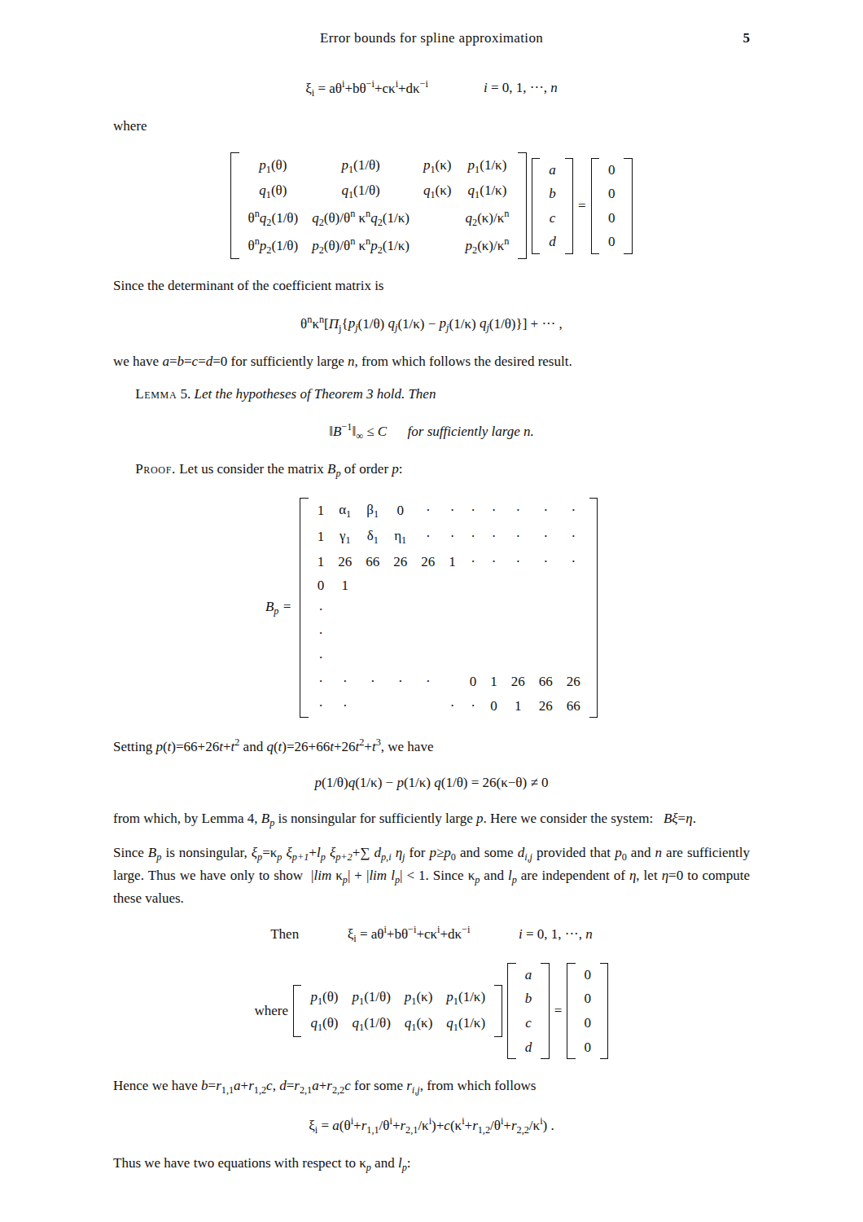Error bounds for spline approximation 5
ξi = aθi+bθ−i+cκi+dκ−i i = 0, 1, ···, n
where
| p 1 (θ) | p 1 (1/θ) | p 1 (κ) | p 1 (1/κ) |
| q 1 (θ) | q 1 (1/θ) | q 1 (κ) | q 1 (1/κ) |
| θ n q 2 (1/θ) | q 2 (θ)/θ n κ n q 2 (1/κ) | | q 2 (κ)/κ n |
| θ n p 2 (1/θ) | p 2 (θ)/θ n κ n p 2 (1/κ) | | p 2 (κ)/κ n |
| a |
| b |
| c |
| d |
=
| 0 |
| 0 |
| 0 |
| 0 |
Since the determinant of the coefficient matrix is
θnκn[Πj{pj(1/θ) qj(1/κ) − pj(1/κ) qj(1/θ)}] + ··· ,
we have a=b=c=d=0 for sufficiently large n, from which follows the desired result.
Lemma 5. Let the hypotheses of Theorem 3 hold. Then
‖B−1‖∞ ≤ C for sufficiently large n.
Proof. Let us consider the matrix Bp of order p:
Bp =
| 1 | α 1 | β 1 | 0 | · | · | · | · | · | · | · |
| 1 | γ 1 | δ 1 | η 1 | · | · | · | · | · | · | · |
| 1 | 26 | 66 | 26 | 26 | 1 | · | · | · | · | · |
| 0 | 1 | | | | | | | | | |
| · | | | | | | | | | | |
| · | | | | | | | | | | |
| · | | | | | | | | | | |
| · | · | · | · | · | | 0 | 1 | 26 | 66 | 26 |
| · | · | | | | · | · | 0 | 1 | 26 | 66 |
Setting p(t)=66+26t+t2 and q(t)=26+66t+26t2+t3, we have
p(1/θ)q(1/κ) − p(1/κ) q(1/θ) = 26(κ−θ) ≠ 0
from which, by Lemma 4, Bp is nonsingular for sufficiently large p. Here we consider the system: Bξ=η.
Since Bp is nonsingular, ξp=κp ξp+1+lp ξp+2+∑ dp,i ηj for p≥p0 and some di,j provided that p0 and n are sufficiently large. Thus we have only to show |lim κp| + |lim lp| < 1. Since κp and lp are independent of η, let η=0 to compute these values.
Then ξi = aθi+bθ−i+cκi+dκ−i i = 0, 1, ···, n
where
| p 1 (θ) | p 1 (1/θ) | p 1 (κ) | p 1 (1/κ) |
| q 1 (θ) | q 1 (1/θ) | q 1 (κ) | q 1 (1/κ) |
| a |
| b |
| c |
| d |
=
| 0 |
| 0 |
| 0 |
| 0 |
Hence we have b=r1,1a+r1,2c, d=r2,1a+r2,2c for some ri,j, from which follows
ξi = a(θi+r1,1/θi+r2,1/κi)+c(κi+r1,2/θi+r2,2/κi) .
Thus we have two equations with respect to κp and lp: